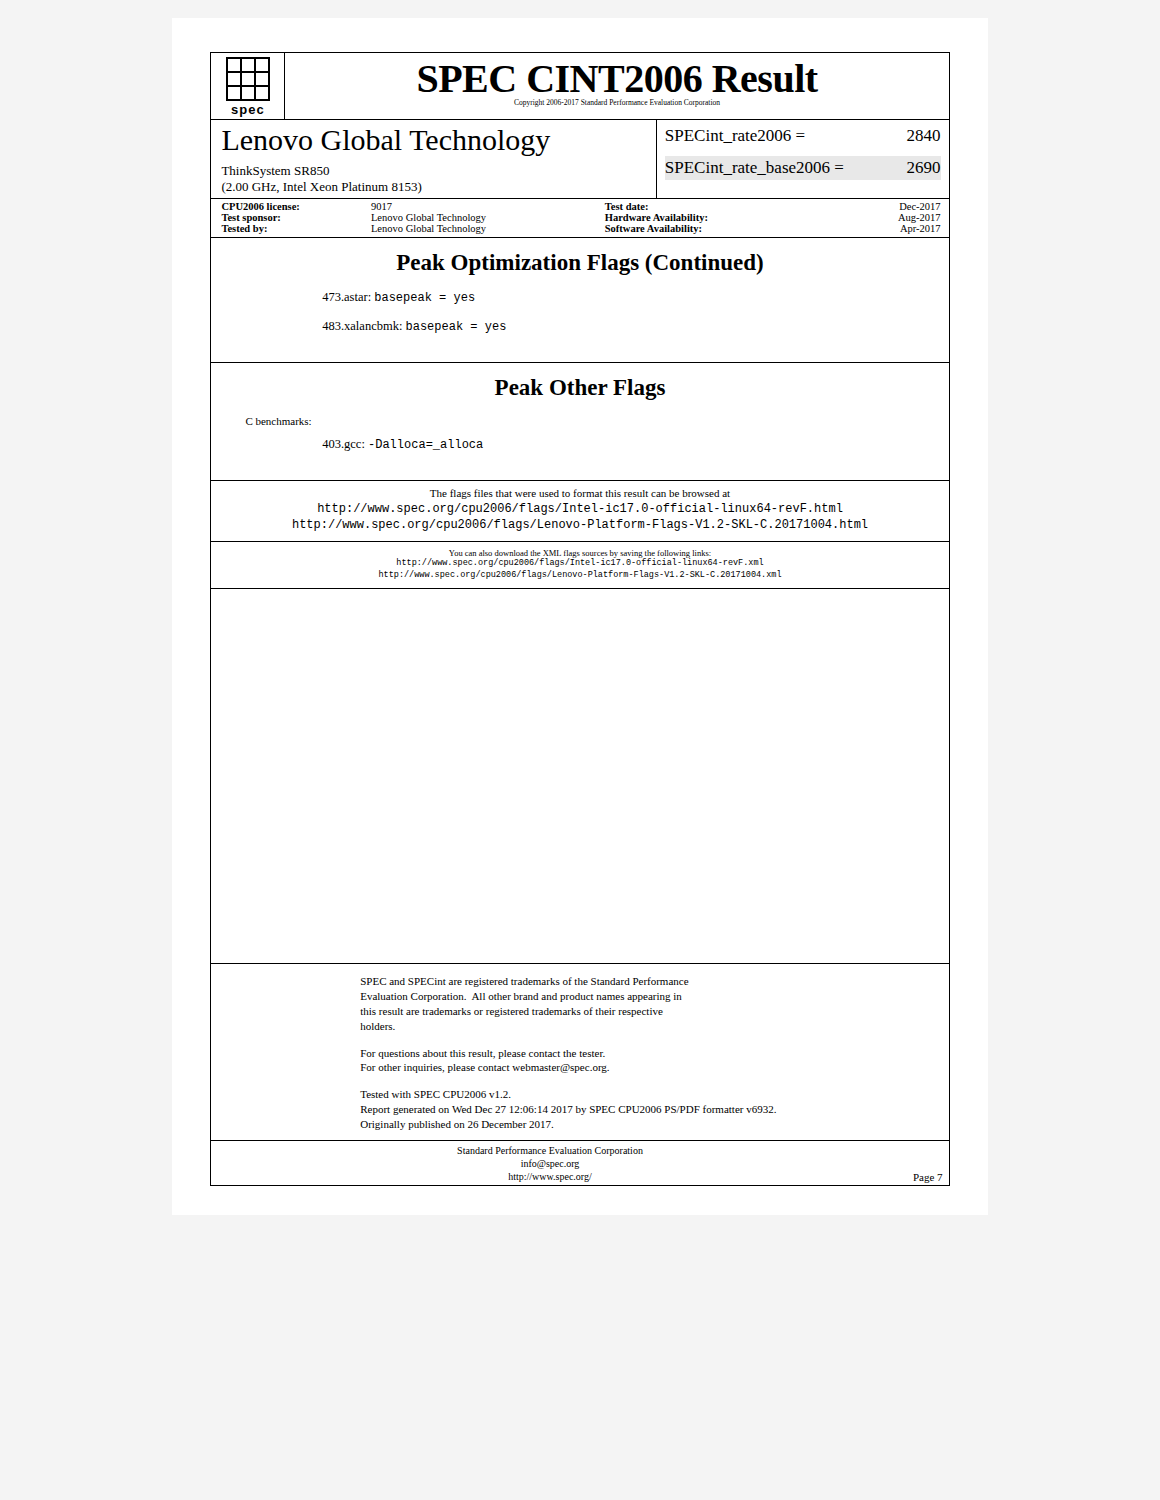spec
SPEC CINT2006 Result
Copyright 2006-2017 Standard Performance Evaluation Corporation
Lenovo Global Technology
ThinkSystem SR850
(2.00 GHz, Intel Xeon Platinum 8153)
SPECint_rate2006 = 2840
SPECint_rate_base2006 = 2690
| CPU2006 license: | 9017 |
| Test sponsor: | Lenovo Global Technology |
| Tested by: | Lenovo Global Technology |
| Test date: | Dec-2017 |
| Hardware Availability: | Aug-2017 |
| Software Availability: | Apr-2017 |
Peak Optimization Flags (Continued)
473.astar: basepeak = yes
483.xalancbmk: basepeak = yes
Peak Other Flags
C benchmarks:
403.gcc: -Dalloca=_alloca
The flags files that were used to format this result can be browsed at
http://www.spec.org/cpu2006/flags/Intel-ic17.0-official-linux64-revF.html http://www.spec.org/cpu2006/flags/Lenovo-Platform-Flags-V1.2-SKL-C.20171004.html
You can also download the XML flags sources by saving the following links:
http://www.spec.org/cpu2006/flags/Intel-ic17.0-official-linux64-revF.xml http://www.spec.org/cpu2006/flags/Lenovo-Platform-Flags-V1.2-SKL-C.20171004.xml
SPEC and SPECint are registered trademarks of the Standard Performance
Evaluation Corporation. All other brand and product names appearing in
this result are trademarks or registered trademarks of their respective
holders.
For questions about this result, please contact the tester.
For other inquiries, please contact webmaster@spec.org.
Tested with SPEC CPU2006 v1.2.
Report generated on Wed Dec 27 12:06:14 2017 by SPEC CPU2006 PS/PDF formatter v6932.
Originally published on 26 December 2017.
Standard Performance Evaluation Corporation
info@spec.org
http://www.spec.org/
Page 7